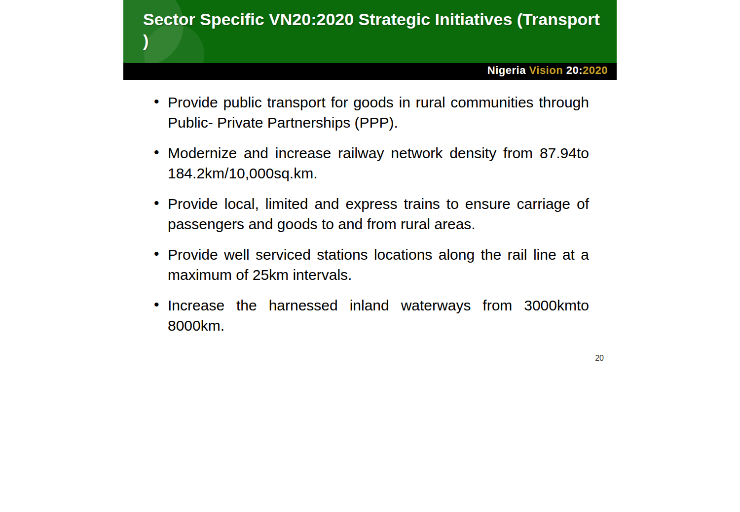Sector Specific VN20:2020 Strategic Initiatives (Transport )
Nigeria Vision 20: 2020
Provide public transport for goods in rural communities through Public- Private Partnerships (PPP).
Modernize and increase railway network density from 87.94to 184.2km/10,000sq.km.
Provide local, limited and express trains to ensure carriage of passengers and goods to and from rural areas.
Provide well serviced stations locations along the rail line at a maximum of 25km intervals.
Increase the harnessed inland waterways from 3000kmto 8000km.
20